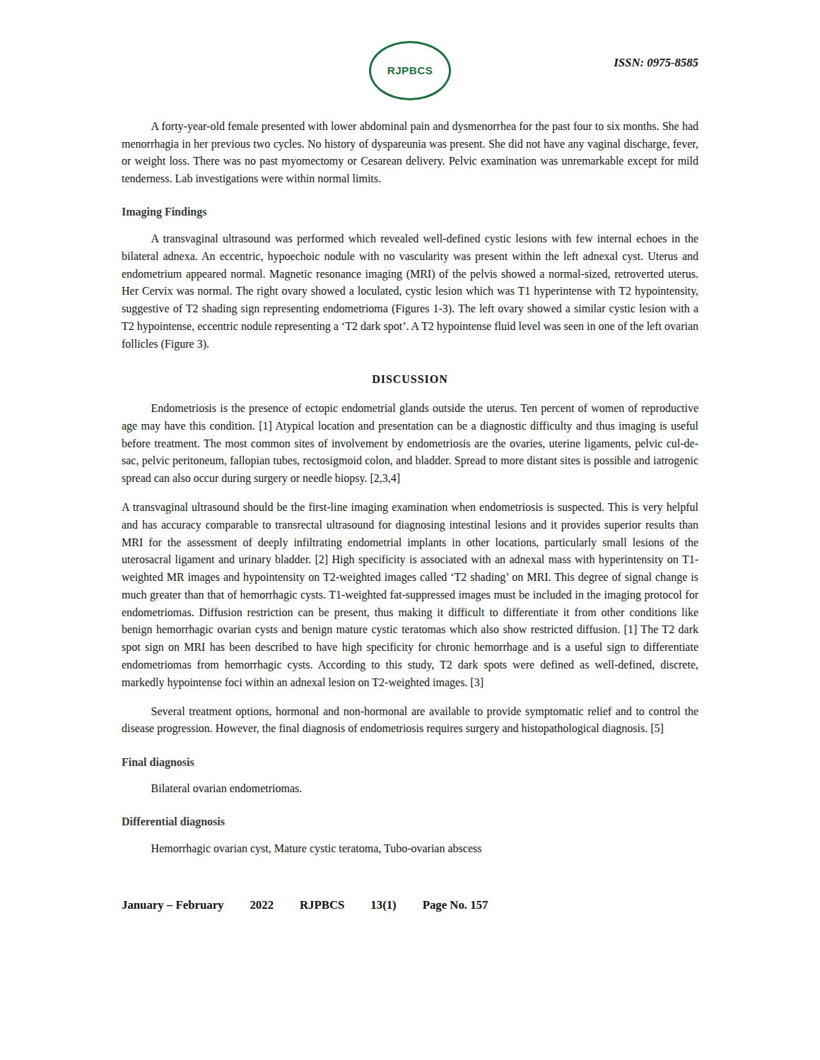RJPBCS
ISSN: 0975-8585
A forty-year-old female presented with lower abdominal pain and dysmenorrhea for the past four to six months. She had menorrhagia in her previous two cycles. No history of dyspareunia was present. She did not have any vaginal discharge, fever, or weight loss. There was no past myomectomy or Cesarean delivery. Pelvic examination was unremarkable except for mild tenderness. Lab investigations were within normal limits.
Imaging Findings
A transvaginal ultrasound was performed which revealed well-defined cystic lesions with few internal echoes in the bilateral adnexa. An eccentric, hypoechoic nodule with no vascularity was present within the left adnexal cyst. Uterus and endometrium appeared normal. Magnetic resonance imaging (MRI) of the pelvis showed a normal-sized, retroverted uterus. Her Cervix was normal. The right ovary showed a loculated, cystic lesion which was T1 hyperintense with T2 hypointensity, suggestive of T2 shading sign representing endometrioma (Figures 1-3). The left ovary showed a similar cystic lesion with a T2 hypointense, eccentric nodule representing a ‘T2 dark spot’. A T2 hypointense fluid level was seen in one of the left ovarian follicles (Figure 3).
DISCUSSION
Endometriosis is the presence of ectopic endometrial glands outside the uterus. Ten percent of women of reproductive age may have this condition. [1] Atypical location and presentation can be a diagnostic difficulty and thus imaging is useful before treatment. The most common sites of involvement by endometriosis are the ovaries, uterine ligaments, pelvic cul-de-sac, pelvic peritoneum, fallopian tubes, rectosigmoid colon, and bladder. Spread to more distant sites is possible and iatrogenic spread can also occur during surgery or needle biopsy. [2,3,4]
A transvaginal ultrasound should be the first-line imaging examination when endometriosis is suspected. This is very helpful and has accuracy comparable to transrectal ultrasound for diagnosing intestinal lesions and it provides superior results than MRI for the assessment of deeply infiltrating endometrial implants in other locations, particularly small lesions of the uterosacral ligament and urinary bladder. [2] High specificity is associated with an adnexal mass with hyperintensity on T1-weighted MR images and hypointensity on T2-weighted images called ‘T2 shading’ on MRI. This degree of signal change is much greater than that of hemorrhagic cysts. T1-weighted fat-suppressed images must be included in the imaging protocol for endometriomas. Diffusion restriction can be present, thus making it difficult to differentiate it from other conditions like benign hemorrhagic ovarian cysts and benign mature cystic teratomas which also show restricted diffusion. [1] The T2 dark spot sign on MRI has been described to have high specificity for chronic hemorrhage and is a useful sign to differentiate endometriomas from hemorrhagic cysts. According to this study, T2 dark spots were defined as well-defined, discrete, markedly hypointense foci within an adnexal lesion on T2-weighted images. [3]
Several treatment options, hormonal and non-hormonal are available to provide symptomatic relief and to control the disease progression. However, the final diagnosis of endometriosis requires surgery and histopathological diagnosis. [5]
Final diagnosis
Bilateral ovarian endometriomas.
Differential diagnosis
Hemorrhagic ovarian cyst, Mature cystic teratoma, Tubo-ovarian abscess
January – February 2022 RJPBCS 13(1) Page No. 157